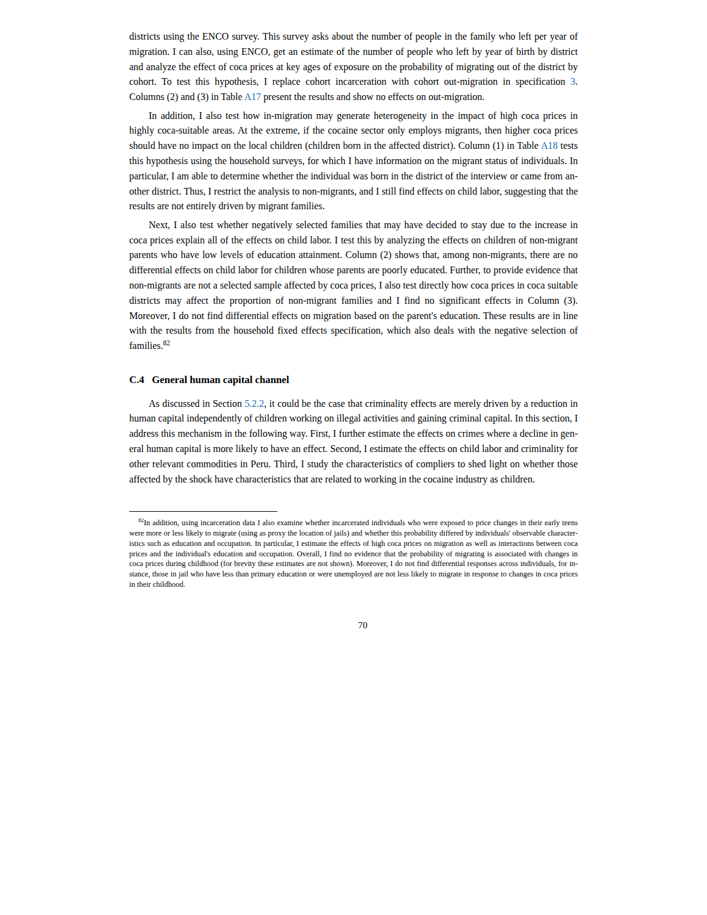districts using the ENCO survey. This survey asks about the number of people in the family who left per year of migration. I can also, using ENCO, get an estimate of the number of people who left by year of birth by district and analyze the effect of coca prices at key ages of exposure on the probability of migrating out of the district by cohort. To test this hypothesis, I replace cohort incarceration with cohort out-migration in specification 3. Columns (2) and (3) in Table A17 present the results and show no effects on out-migration.
In addition, I also test how in-migration may generate heterogeneity in the impact of high coca prices in highly coca-suitable areas. At the extreme, if the cocaine sector only employs migrants, then higher coca prices should have no impact on the local children (children born in the affected district). Column (1) in Table A18 tests this hypothesis using the household surveys, for which I have information on the migrant status of individuals. In particular, I am able to determine whether the individual was born in the district of the interview or came from another district. Thus, I restrict the analysis to non-migrants, and I still find effects on child labor, suggesting that the results are not entirely driven by migrant families.
Next, I also test whether negatively selected families that may have decided to stay due to the increase in coca prices explain all of the effects on child labor. I test this by analyzing the effects on children of non-migrant parents who have low levels of education attainment. Column (2) shows that, among non-migrants, there are no differential effects on child labor for children whose parents are poorly educated. Further, to provide evidence that non-migrants are not a selected sample affected by coca prices, I also test directly how coca prices in coca suitable districts may affect the proportion of non-migrant families and I find no significant effects in Column (3). Moreover, I do not find differential effects on migration based on the parent's education. These results are in line with the results from the household fixed effects specification, which also deals with the negative selection of families.82
C.4 General human capital channel
As discussed in Section 5.2.2, it could be the case that criminality effects are merely driven by a reduction in human capital independently of children working on illegal activities and gaining criminal capital. In this section, I address this mechanism in the following way. First, I further estimate the effects on crimes where a decline in general human capital is more likely to have an effect. Second, I estimate the effects on child labor and criminality for other relevant commodities in Peru. Third, I study the characteristics of compliers to shed light on whether those affected by the shock have characteristics that are related to working in the cocaine industry as children.
82In addition, using incarceration data I also examine whether incarcerated individuals who were exposed to price changes in their early teens were more or less likely to migrate (using as proxy the location of jails) and whether this probability differed by individuals' observable characteristics such as education and occupation. In particular, I estimate the effects of high coca prices on migration as well as interactions between coca prices and the individual's education and occupation. Overall, I find no evidence that the probability of migrating is associated with changes in coca prices during childhood (for brevity these estimates are not shown). Moreover, I do not find differential responses across individuals, for instance, those in jail who have less than primary education or were unemployed are not less likely to migrate in response to changes in coca prices in their childhood.
70